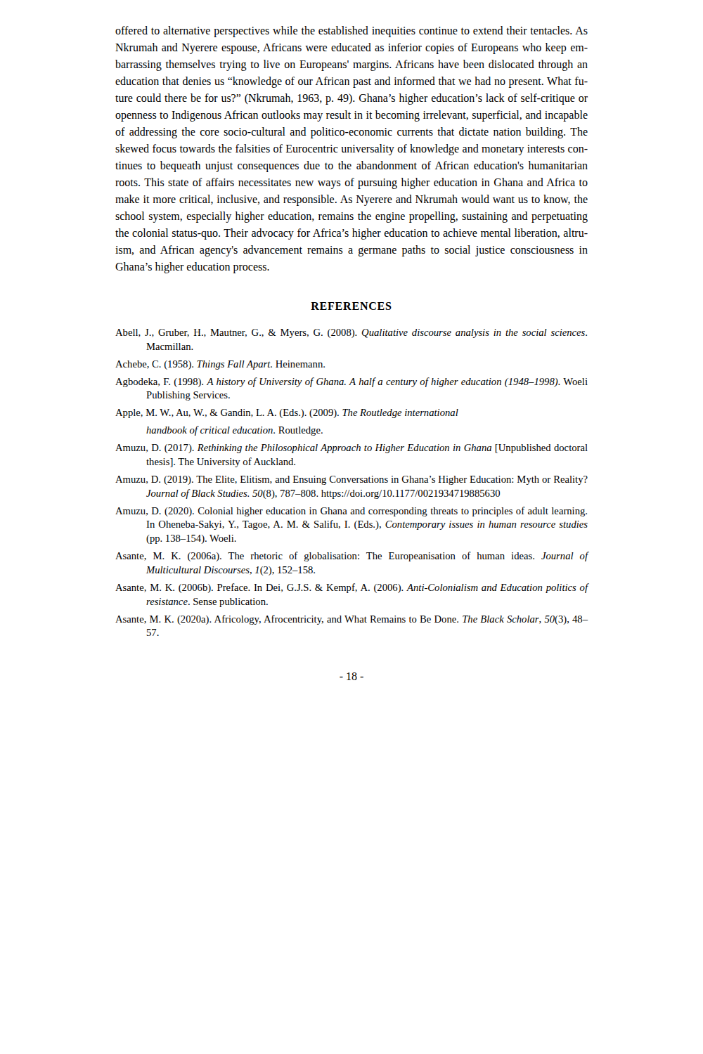offered to alternative perspectives while the established inequities continue to extend their tentacles. As Nkrumah and Nyerere espouse, Africans were educated as inferior copies of Europeans who keep embarrassing themselves trying to live on Europeans' margins. Africans have been dislocated through an education that denies us “knowledge of our African past and informed that we had no present. What future could there be for us?” (Nkrumah, 1963, p. 49). Ghana’s higher education’s lack of self-critique or openness to Indigenous African outlooks may result in it becoming irrelevant, superficial, and incapable of addressing the core socio-cultural and politico-economic currents that dictate nation building. The skewed focus towards the falsities of Eurocentric universality of knowledge and monetary interests continues to bequeath unjust consequences due to the abandonment of African education's humanitarian roots. This state of affairs necessitates new ways of pursuing higher education in Ghana and Africa to make it more critical, inclusive, and responsible. As Nyerere and Nkrumah would want us to know, the school system, especially higher education, remains the engine propelling, sustaining and perpetuating the colonial status-quo. Their advocacy for Africa’s higher education to achieve mental liberation, altruism, and African agency's advancement remains a germane paths to social justice consciousness in Ghana’s higher education process.
REFERENCES
Abell, J., Gruber, H., Mautner, G., & Myers, G. (2008). Qualitative discourse analysis in the social sciences. Macmillan.
Achebe, C. (1958). Things Fall Apart. Heinemann.
Agbodeka, F. (1998). A history of University of Ghana. A half a century of higher education (1948–1998). Woeli Publishing Services.
Apple, M. W., Au, W., & Gandin, L. A. (Eds.). (2009). The Routledge international
handbook of critical education. Routledge.
Amuzu, D. (2017). Rethinking the Philosophical Approach to Higher Education in Ghana [Unpublished doctoral thesis]. The University of Auckland.
Amuzu, D. (2019). The Elite, Elitism, and Ensuing Conversations in Ghana’s Higher Education: Myth or Reality? Journal of Black Studies. 50(8), 787–808. https://doi.org/10.1177/0021934719885630
Amuzu, D. (2020). Colonial higher education in Ghana and corresponding threats to principles of adult learning. In Oheneba-Sakyi, Y., Tagoe, A. M. & Salifu, I. (Eds.), Contemporary issues in human resource studies (pp. 138–154). Woeli.
Asante, M. K. (2006a). The rhetoric of globalisation: The Europeanisation of human ideas. Journal of Multicultural Discourses, 1(2), 152–158.
Asante, M. K. (2006b). Preface. In Dei, G.J.S. & Kempf, A. (2006). Anti-Colonialism and Education politics of resistance. Sense publication.
Asante, M. K. (2020a). Africology, Afrocentricity, and What Remains to Be Done. The Black Scholar, 50(3), 48–57.
- 18 -